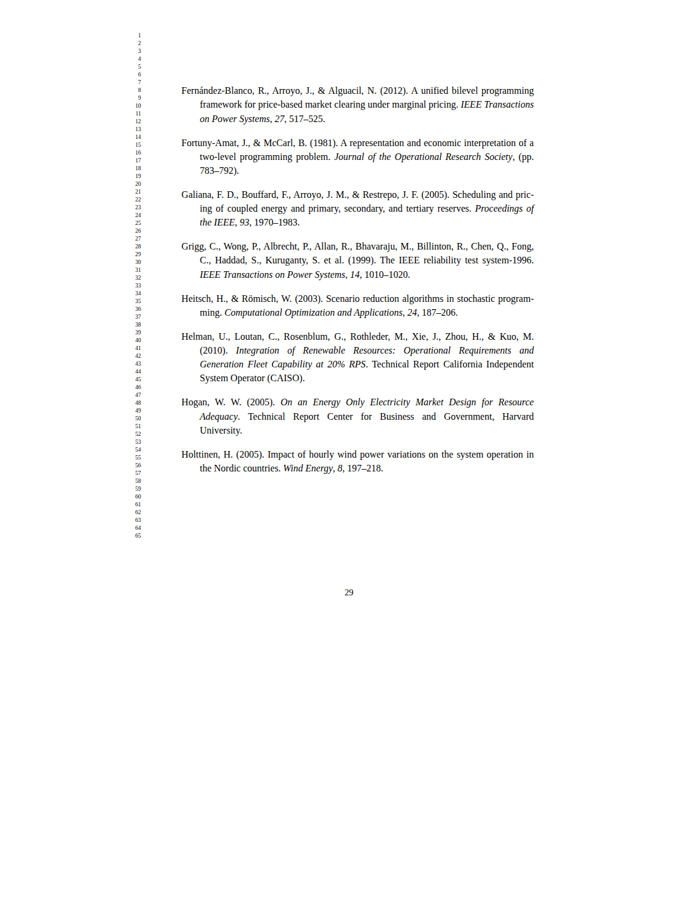1
2
3
4
5
6
7
8
9
10
11
12
13
14
15
16
17
18
19
20
21
22
23
24
25
26
27
28
29
30
31
32
33
34
35
36
37
38
39
40
41
42
43
44
45
46
47
48
49
50
51
52
53
54
55
56
57
58
59
60
61
62
63
64
65
Fernández-Blanco, R., Arroyo, J., & Alguacil, N. (2012). A unified bilevel programming framework for price-based market clearing under marginal pricing. IEEE Transactions on Power Systems, 27, 517–525.
Fortuny-Amat, J., & McCarl, B. (1981). A representation and economic interpretation of a two-level programming problem. Journal of the Operational Research Society, (pp. 783–792).
Galiana, F. D., Bouffard, F., Arroyo, J. M., & Restrepo, J. F. (2005). Scheduling and pricing of coupled energy and primary, secondary, and tertiary reserves. Proceedings of the IEEE, 93, 1970–1983.
Grigg, C., Wong, P., Albrecht, P., Allan, R., Bhavaraju, M., Billinton, R., Chen, Q., Fong, C., Haddad, S., Kuruganty, S. et al. (1999). The IEEE reliability test system-1996. IEEE Transactions on Power Systems, 14, 1010–1020.
Heitsch, H., & Römisch, W. (2003). Scenario reduction algorithms in stochastic programming. Computational Optimization and Applications, 24, 187–206.
Helman, U., Loutan, C., Rosenblum, G., Rothleder, M., Xie, J., Zhou, H., & Kuo, M. (2010). Integration of Renewable Resources: Operational Requirements and Generation Fleet Capability at 20% RPS. Technical Report California Independent System Operator (CAISO).
Hogan, W. W. (2005). On an Energy Only Electricity Market Design for Resource Adequacy. Technical Report Center for Business and Government, Harvard University.
Holttinen, H. (2005). Impact of hourly wind power variations on the system operation in the Nordic countries. Wind Energy, 8, 197–218.
29